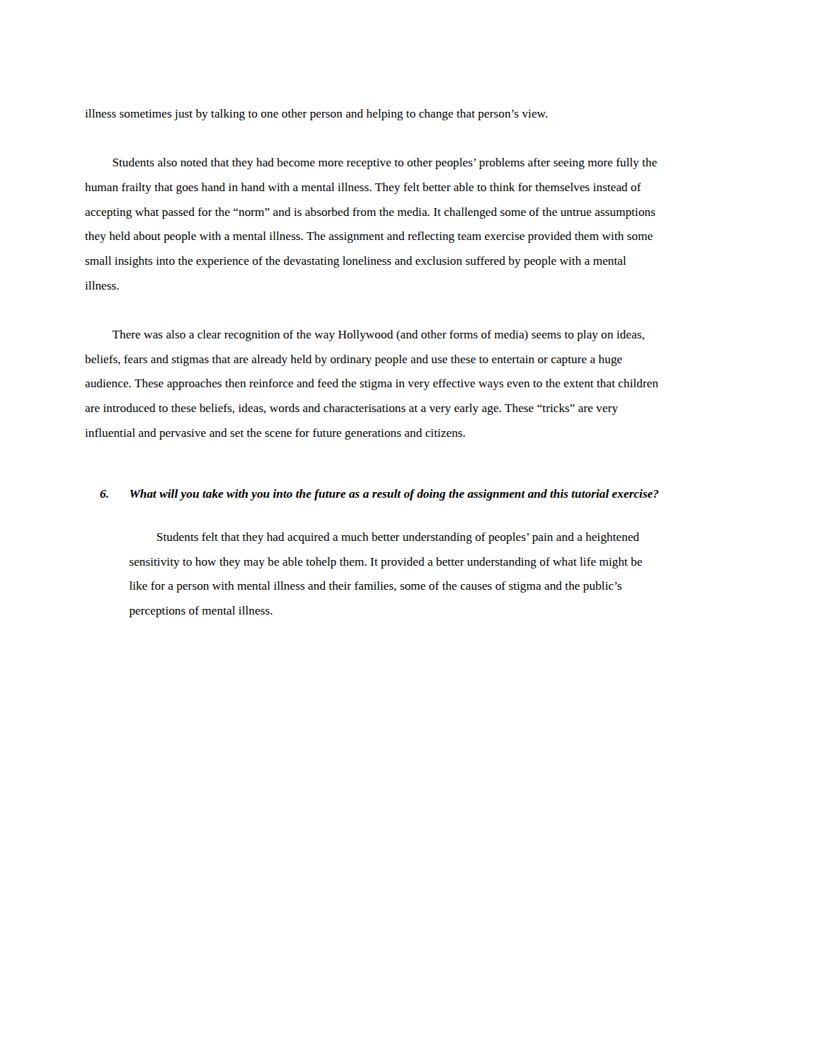illness sometimes just by talking to one other person and helping to change that person’s view.
Students also noted that they had become more receptive to other peoples’ problems after seeing more fully the human frailty that goes hand in hand with a mental illness. They felt better able to think for themselves instead of accepting what passed for the “norm” and is absorbed from the media. It challenged some of the untrue assumptions they held about people with a mental illness. The assignment and reflecting team exercise provided them with some small insights into the experience of the devastating loneliness and exclusion suffered by people with a mental illness.
There was also a clear recognition of the way Hollywood (and other forms of media) seems to play on ideas, beliefs, fears and stigmas that are already held by ordinary people and use these to entertain or capture a huge audience. These approaches then reinforce and feed the stigma in very effective ways even to the extent that children are introduced to these beliefs, ideas, words and characterisations at a very early age. These “tricks” are very influential and pervasive and set the scene for future generations and citizens.
What will you take with you into the future as a result of doing the assignment and this tutorial exercise?
Students felt that they had acquired a much better understanding of peoples’ pain and a heightened sensitivity to how they may be able tohelp them. It provided a better understanding of what life might be like for a person with mental illness and their families, some of the causes of stigma and the public’s perceptions of mental illness.